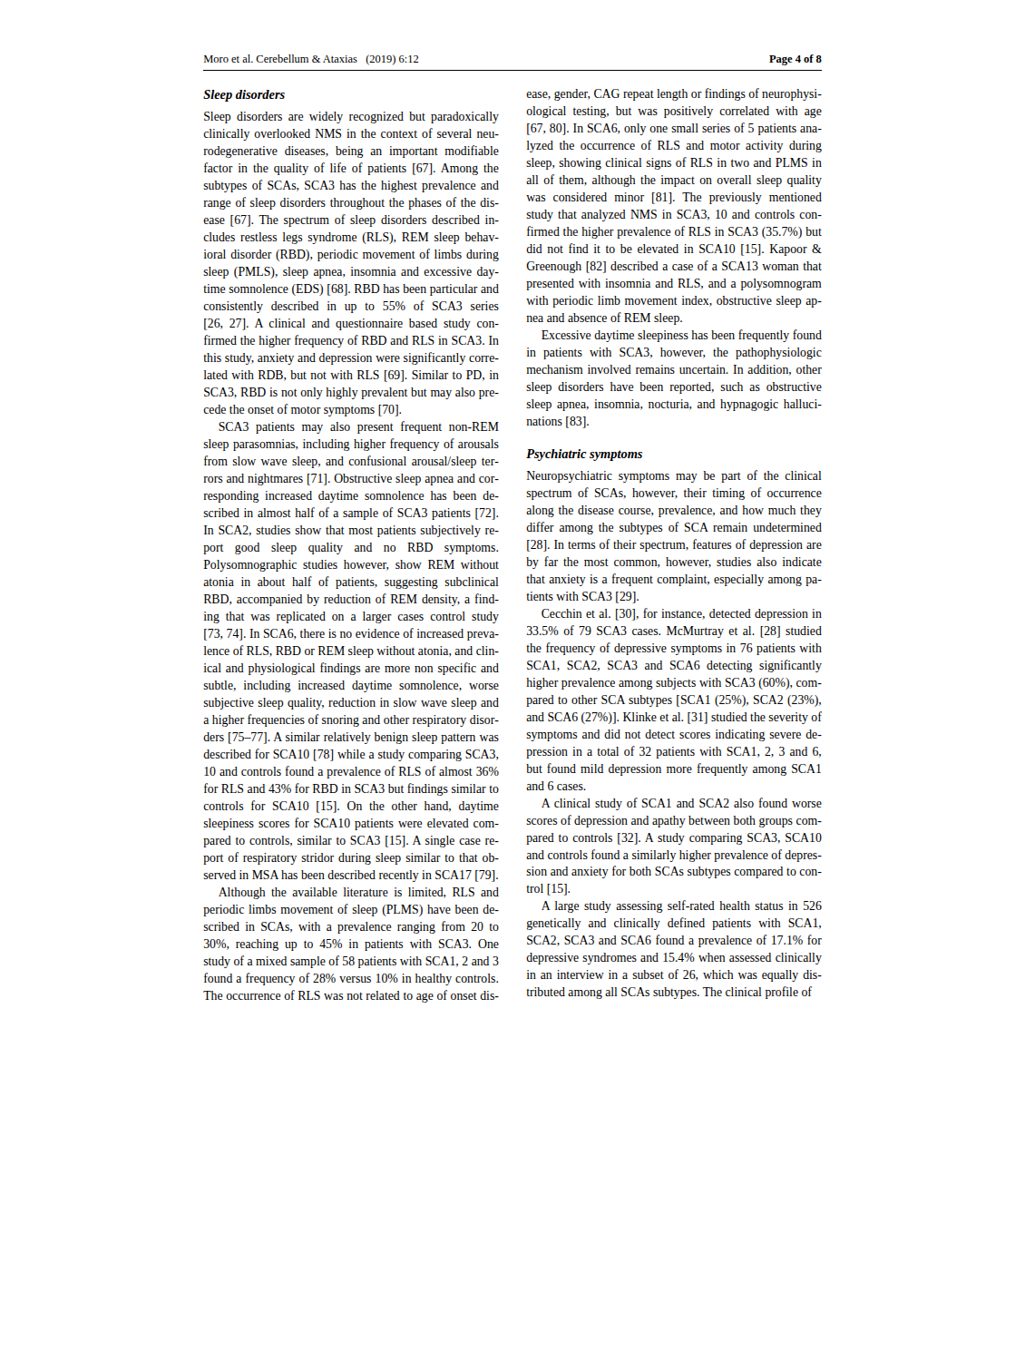Moro et al. Cerebellum & Ataxias (2019) 6:12 Page 4 of 8
Sleep disorders
Sleep disorders are widely recognized but paradoxically clinically overlooked NMS in the context of several neurodegenerative diseases, being an important modifiable factor in the quality of life of patients [67]. Among the subtypes of SCAs, SCA3 has the highest prevalence and range of sleep disorders throughout the phases of the disease [67]. The spectrum of sleep disorders described includes restless legs syndrome (RLS), REM sleep behavioral disorder (RBD), periodic movement of limbs during sleep (PMLS), sleep apnea, insomnia and excessive daytime somnolence (EDS) [68]. RBD has been particular and consistently described in up to 55% of SCA3 series [26, 27]. A clinical and questionnaire based study confirmed the higher frequency of RBD and RLS in SCA3. In this study, anxiety and depression were significantly correlated with RDB, but not with RLS [69]. Similar to PD, in SCA3, RBD is not only highly prevalent but may also precede the onset of motor symptoms [70].
SCA3 patients may also present frequent non-REM sleep parasomnias, including higher frequency of arousals from slow wave sleep, and confusional arousal/sleep terrors and nightmares [71]. Obstructive sleep apnea and corresponding increased daytime somnolence has been described in almost half of a sample of SCA3 patients [72]. In SCA2, studies show that most patients subjectively report good sleep quality and no RBD symptoms. Polysomnographic studies however, show REM without atonia in about half of patients, suggesting subclinical RBD, accompanied by reduction of REM density, a finding that was replicated on a larger cases control study [73, 74]. In SCA6, there is no evidence of increased prevalence of RLS, RBD or REM sleep without atonia, and clinical and physiological findings are more non specific and subtle, including increased daytime somnolence, worse subjective sleep quality, reduction in slow wave sleep and a higher frequencies of snoring and other respiratory disorders [75–77]. A similar relatively benign sleep pattern was described for SCA10 [78] while a study comparing SCA3, 10 and controls found a prevalence of RLS of almost 36% for RLS and 43% for RBD in SCA3 but findings similar to controls for SCA10 [15]. On the other hand, daytime sleepiness scores for SCA10 patients were elevated compared to controls, similar to SCA3 [15]. A single case report of respiratory stridor during sleep similar to that observed in MSA has been described recently in SCA17 [79].
Although the available literature is limited, RLS and periodic limbs movement of sleep (PLMS) have been described in SCAs, with a prevalence ranging from 20 to 30%, reaching up to 45% in patients with SCA3. One study of a mixed sample of 58 patients with SCA1, 2 and 3 found a frequency of 28% versus 10% in healthy controls. The occurrence of RLS was not related to age of onset disease, gender, CAG repeat length or findings of neurophysiological testing, but was positively correlated with age [67, 80]. In SCA6, only one small series of 5 patients analyzed the occurrence of RLS and motor activity during sleep, showing clinical signs of RLS in two and PLMS in all of them, although the impact on overall sleep quality was considered minor [81]. The previously mentioned study that analyzed NMS in SCA3, 10 and controls confirmed the higher prevalence of RLS in SCA3 (35.7%) but did not find it to be elevated in SCA10 [15]. Kapoor & Greenough [82] described a case of a SCA13 woman that presented with insomnia and RLS, and a polysomnogram with periodic limb movement index, obstructive sleep apnea and absence of REM sleep.
Excessive daytime sleepiness has been frequently found in patients with SCA3, however, the pathophysiologic mechanism involved remains uncertain. In addition, other sleep disorders have been reported, such as obstructive sleep apnea, insomnia, nocturia, and hypnagogic hallucinations [83].
Psychiatric symptoms
Neuropsychiatric symptoms may be part of the clinical spectrum of SCAs, however, their timing of occurrence along the disease course, prevalence, and how much they differ among the subtypes of SCA remain undetermined [28]. In terms of their spectrum, features of depression are by far the most common, however, studies also indicate that anxiety is a frequent complaint, especially among patients with SCA3 [29].
Cecchin et al. [30], for instance, detected depression in 33.5% of 79 SCA3 cases. McMurtray et al. [28] studied the frequency of depressive symptoms in 76 patients with SCA1, SCA2, SCA3 and SCA6 detecting significantly higher prevalence among subjects with SCA3 (60%), compared to other SCA subtypes [SCA1 (25%), SCA2 (23%), and SCA6 (27%)]. Klinke et al. [31] studied the severity of symptoms and did not detect scores indicating severe depression in a total of 32 patients with SCA1, 2, 3 and 6, but found mild depression more frequently among SCA1 and 6 cases.
A clinical study of SCA1 and SCA2 also found worse scores of depression and apathy between both groups compared to controls [32]. A study comparing SCA3, SCA10 and controls found a similarly higher prevalence of depression and anxiety for both SCAs subtypes compared to control [15].
A large study assessing self-rated health status in 526 genetically and clinically defined patients with SCA1, SCA2, SCA3 and SCA6 found a prevalence of 17.1% for depressive syndromes and 15.4% when assessed clinically in an interview in a subset of 26, which was equally distributed among all SCAs subtypes. The clinical profile of